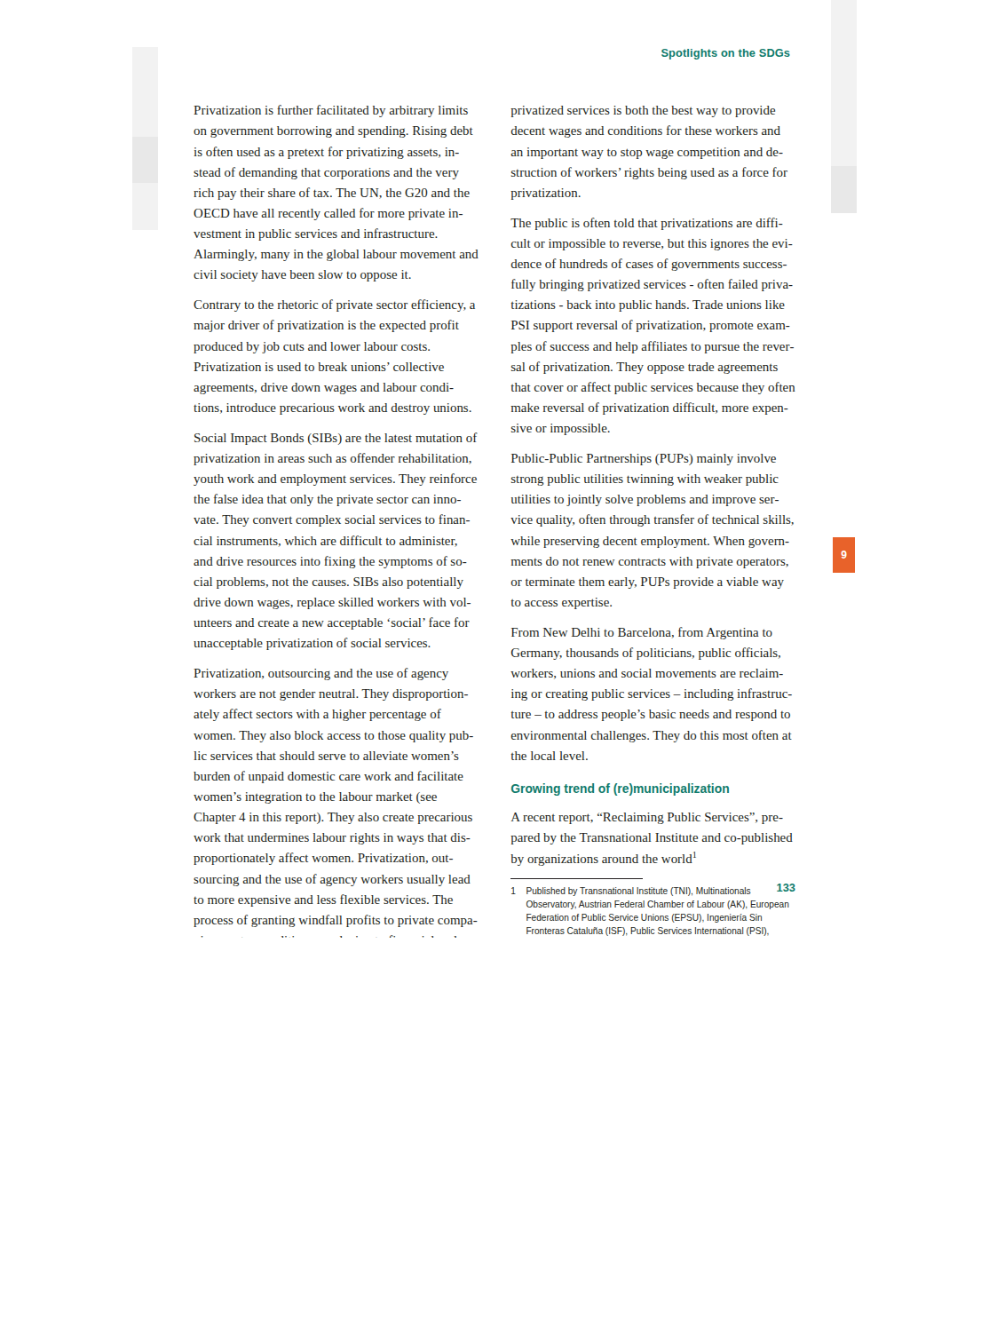9
Spotlights on the SDGs
Privatization is further facilitated by arbitrary limits on government borrowing and spending. Rising debt is often used as a pretext for privatizing assets, instead of demanding that corporations and the very rich pay their share of tax. The UN, the G20 and the OECD have all recently called for more private investment in public services and infrastructure. Alarmingly, many in the global labour movement and civil society have been slow to oppose it.
Contrary to the rhetoric of private sector efficiency, a major driver of privatization is the expected profit produced by job cuts and lower labour costs. Privatization is used to break unions’ collective agreements, drive down wages and labour conditions, introduce precarious work and destroy unions.
Social Impact Bonds (SIBs) are the latest mutation of privatization in areas such as offender rehabilitation, youth work and employment services. They reinforce the false idea that only the private sector can innovate. They convert complex social services to financial instruments, which are difficult to administer, and drive resources into fixing the symptoms of social problems, not the causes. SIBs also potentially drive down wages, replace skilled workers with volunteers and create a new acceptable ‘social’ face for unacceptable privatization of social services.
Privatization, outsourcing and the use of agency workers are not gender neutral. They disproportionately affect sectors with a higher percentage of women. They also block access to those quality public services that should serve to alleviate women’s burden of unpaid domestic care work and facilitate women’s integration to the labour market (see Chapter 4 in this report). They also create precarious work that undermines labour rights in ways that disproportionately affect women. Privatization, outsourcing and the use of agency workers usually lead to more expensive and less flexible services. The process of granting windfall profits to private companies creates conditions conducive to financial and political corruption that is rarely accounted for.
Where privatization, outsourcing and use of agency workers cannot be stopped, organizing workers in privatized services is both the best way to provide decent wages and conditions for these workers and an important way to stop wage competition and destruction of workers’ rights being used as a force for privatization.
The public is often told that privatizations are difficult or impossible to reverse, but this ignores the evidence of hundreds of cases of governments successfully bringing privatized services - often failed privatizations - back into public hands. Trade unions like PSI support reversal of privatization, promote examples of success and help affiliates to pursue the reversal of privatization. They oppose trade agreements that cover or affect public services because they often make reversal of privatization difficult, more expensive or impossible.
Public-Public Partnerships (PUPs) mainly involve strong public utilities twinning with weaker public utilities to jointly solve problems and improve service quality, often through transfer of technical skills, while preserving decent employment. When governments do not renew contracts with private operators, or terminate them early, PUPs provide a viable way to access expertise.
From New Delhi to Barcelona, from Argentina to Germany, thousands of politicians, public officials, workers, unions and social movements are reclaiming or creating public services – including infrastructure – to address people’s basic needs and respond to environmental challenges. They do this most often at the local level.
Growing trend of (re)municipalization
A recent report, “Reclaiming Public Services”, prepared by the Transnational Institute and co-published by organizations around the world1
1
Published by Transnational Institute (TNI), Multinationals Observatory, Austrian Federal Chamber of Labour (AK), European Federation of Public Service Unions (EPSU), Ingeniería Sin Fronteras Cataluña (ISF), Public Services International (PSI), Public Services International Research Unit (PSIRU), We Own It, Norwegian Union for Municipal and General Employees (Fagforbundet), Municipal Services Project (MSP), Canadian Union of Public Employees (CUPE).
133